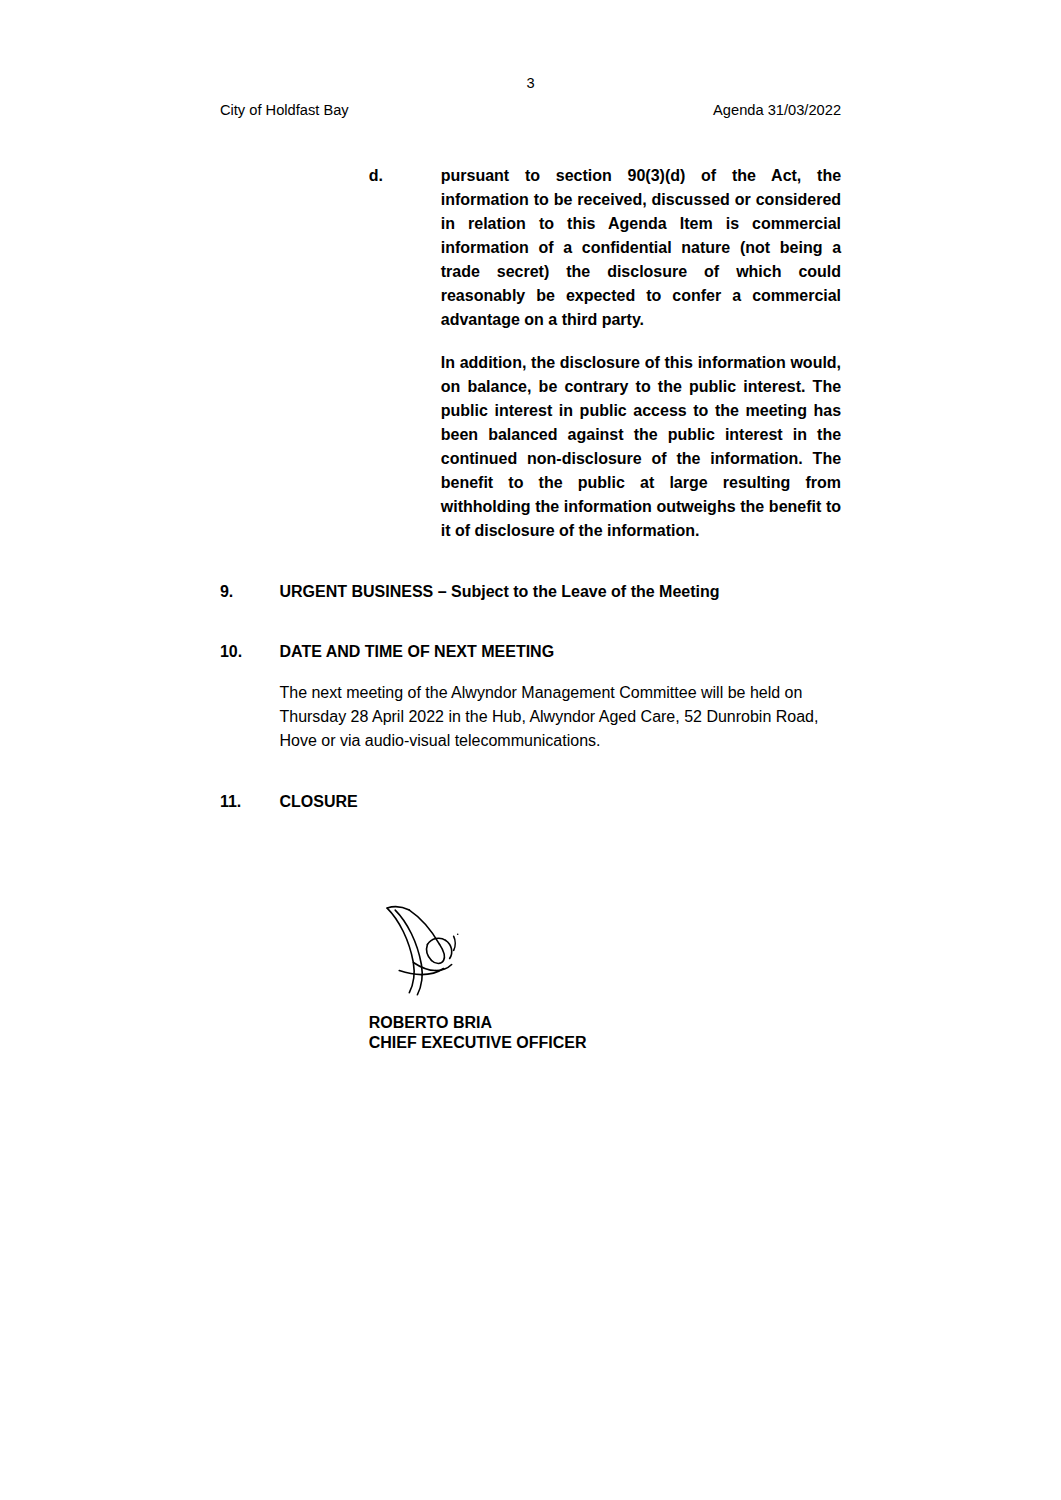3
City of Holdfast Bay
Agenda 31/03/2022
d.
pursuant to section 90(3)(d) of the Act, the information to be received, discussed or considered in relation to this Agenda Item is commercial information of a confidential nature (not being a trade secret) the disclosure of which could reasonably be expected to confer a commercial advantage on a third party.
In addition, the disclosure of this information would, on balance, be contrary to the public interest. The public interest in public access to the meeting has been balanced against the public interest in the continued non-disclosure of the information. The benefit to the public at large resulting from withholding the information outweighs the benefit to it of disclosure of the information.
9.
URGENT BUSINESS – Subject to the Leave of the Meeting
10.
DATE AND TIME OF NEXT MEETING
The next meeting of the Alwyndor Management Committee will be held on Thursday 28 April 2022 in the Hub, Alwyndor Aged Care, 52 Dunrobin Road, Hove or via audio-visual telecommunications.
11.
CLOSURE
ROBERTO BRIA
CHIEF EXECUTIVE OFFICER